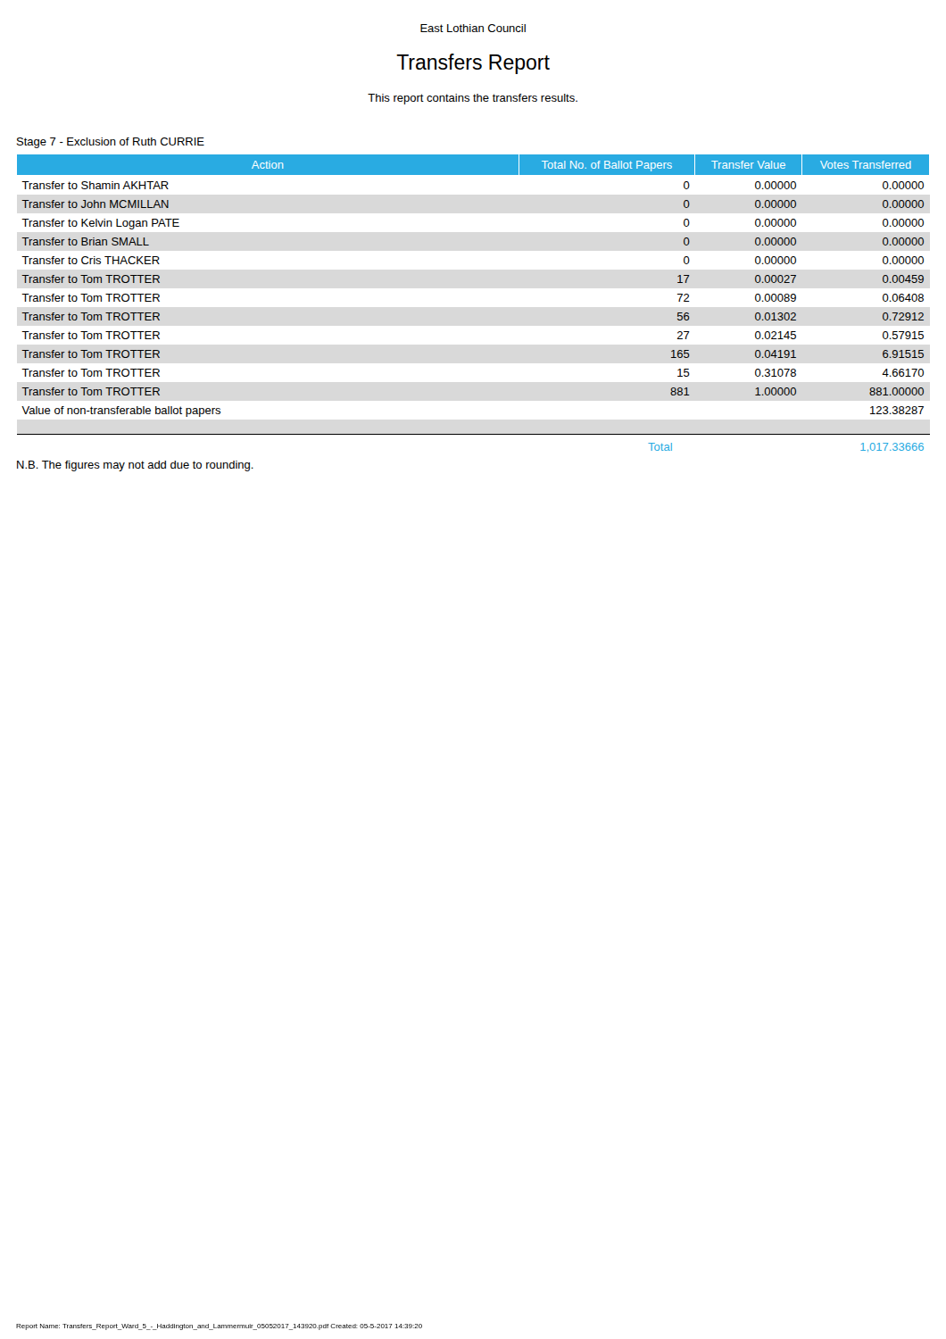East Lothian Council
Transfers Report
This report contains the transfers results.
Stage 7 - Exclusion of Ruth CURRIE
| Action | Total No. of Ballot Papers | Transfer Value | Votes Transferred |
| --- | --- | --- | --- |
| Transfer to Shamin AKHTAR | 0 | 0.00000 | 0.00000 |
| Transfer to John MCMILLAN | 0 | 0.00000 | 0.00000 |
| Transfer to Kelvin Logan PATE | 0 | 0.00000 | 0.00000 |
| Transfer to Brian SMALL | 0 | 0.00000 | 0.00000 |
| Transfer to Cris THACKER | 0 | 0.00000 | 0.00000 |
| Transfer to Tom TROTTER | 17 | 0.00027 | 0.00459 |
| Transfer to Tom TROTTER | 72 | 0.00089 | 0.06408 |
| Transfer to Tom TROTTER | 56 | 0.01302 | 0.72912 |
| Transfer to Tom TROTTER | 27 | 0.02145 | 0.57915 |
| Transfer to Tom TROTTER | 165 | 0.04191 | 6.91515 |
| Transfer to Tom TROTTER | 15 | 0.31078 | 4.66170 |
| Transfer to Tom TROTTER | 881 | 1.00000 | 881.00000 |
| Value of non-transferable ballot papers | | | 123.38287 |
| | Total | 1,017.33666 |
N.B. The figures may not add due to rounding.
Report Name: Transfers_Report_Ward_5_-_Haddington_and_Lammermuir_05052017_143920.pdf Created: 05-5-2017 14:39:20